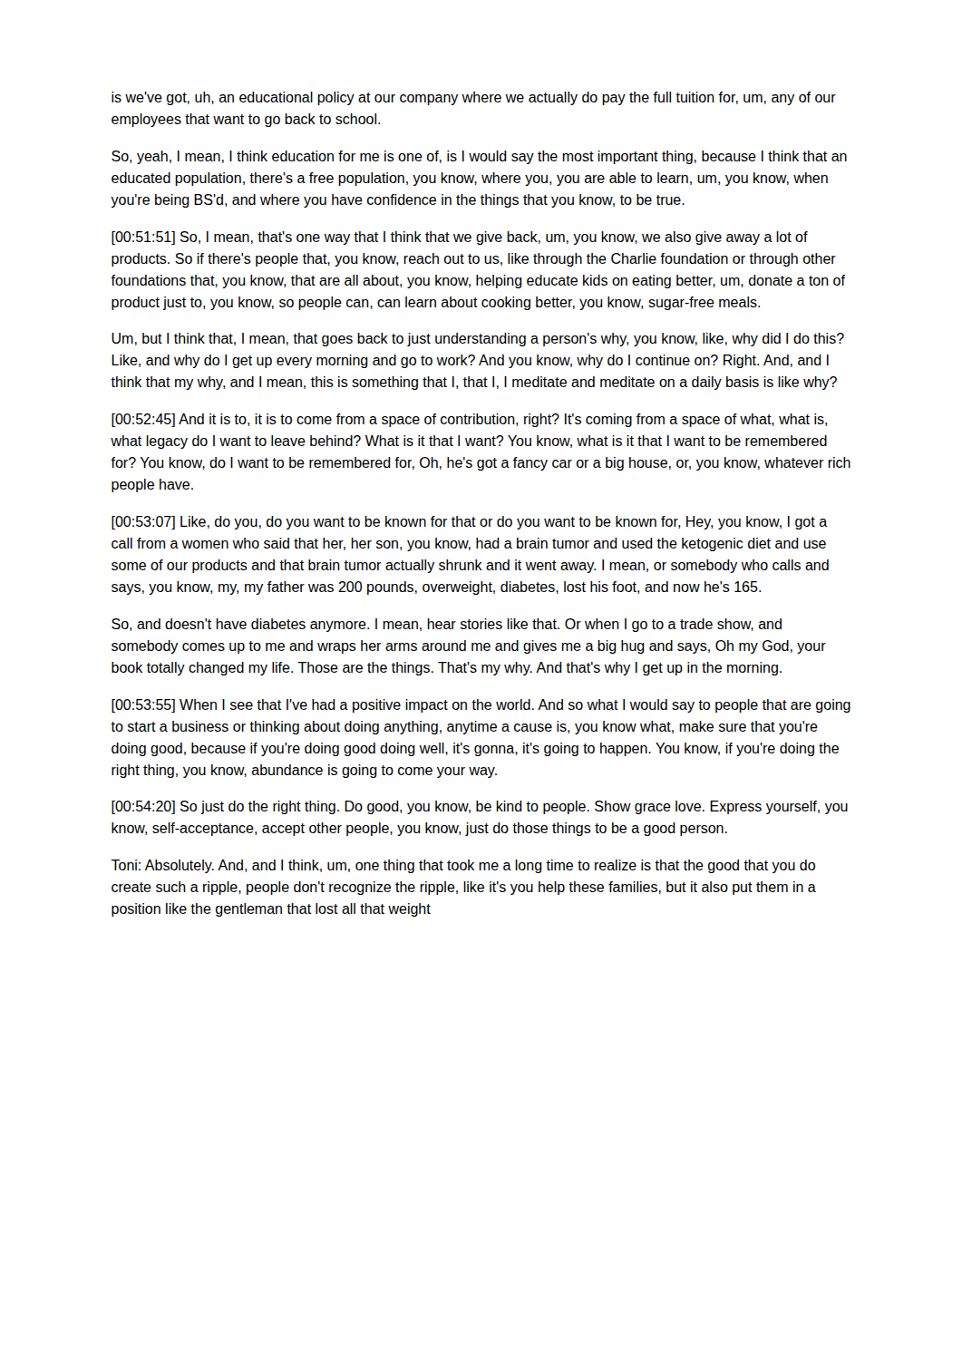is we've got, uh, an educational policy at our company where we actually do pay the full tuition for, um, any of our employees that want to go back to school.
So, yeah, I mean, I think education for me is one of, is I would say the most important thing, because I think that an educated population, there's a free population, you know, where you, you are able to learn, um, you know, when you're being BS'd, and where you have confidence in the things that you know, to be true.
[00:51:51] So, I mean, that's one way that I think that we give back, um, you know, we also give away a lot of products. So if there's people that, you know, reach out to us, like through the Charlie foundation or through other foundations that, you know, that are all about, you know, helping educate kids on eating better, um, donate a ton of product just to, you know, so people can, can learn about cooking better, you know, sugar-free meals.
Um, but I think that, I mean, that goes back to just understanding a person's why, you know, like, why did I do this? Like, and why do I get up every morning and go to work? And you know, why do I continue on? Right. And, and I think that my why, and I mean, this is something that I, that I, I meditate and meditate on a daily basis is like why?
[00:52:45] And it is to, it is to come from a space of contribution, right? It's coming from a space of what, what is, what legacy do I want to leave behind? What is it that I want? You know, what is it that I want to be remembered for? You know, do I want to be remembered for, Oh, he's got a fancy car or a big house, or, you know, whatever rich people have.
[00:53:07] Like, do you, do you want to be known for that or do you want to be known for, Hey, you know, I got a call from a women who said that her, her son, you know, had a brain tumor and used the ketogenic diet and use some of our products and that brain tumor actually shrunk and it went away. I mean, or somebody who calls and says, you know, my, my father was 200 pounds, overweight, diabetes, lost his foot, and now he's 165.
So, and doesn't have diabetes anymore. I mean, hear stories like that. Or when I go to a trade show, and somebody comes up to me and wraps her arms around me and gives me a big hug and says, Oh my God, your book totally changed my life. Those are the things. That's my why. And that's why I get up in the morning.
[00:53:55] When I see that I've had a positive impact on the world. And so what I would say to people that are going to start a business or thinking about doing anything, anytime a cause is, you know what, make sure that you're doing good, because if you're doing good doing well, it's gonna, it's going to happen. You know, if you're doing the right thing, you know, abundance is going to come your way.
[00:54:20] So just do the right thing. Do good, you know, be kind to people. Show grace love. Express yourself, you know, self-acceptance, accept other people, you know, just do those things to be a good person.
Toni: Absolutely. And, and I think, um, one thing that took me a long time to realize is that the good that you do create such a ripple, people don't recognize the ripple, like it's you help these families, but it also put them in a position like the gentleman that lost all that weight